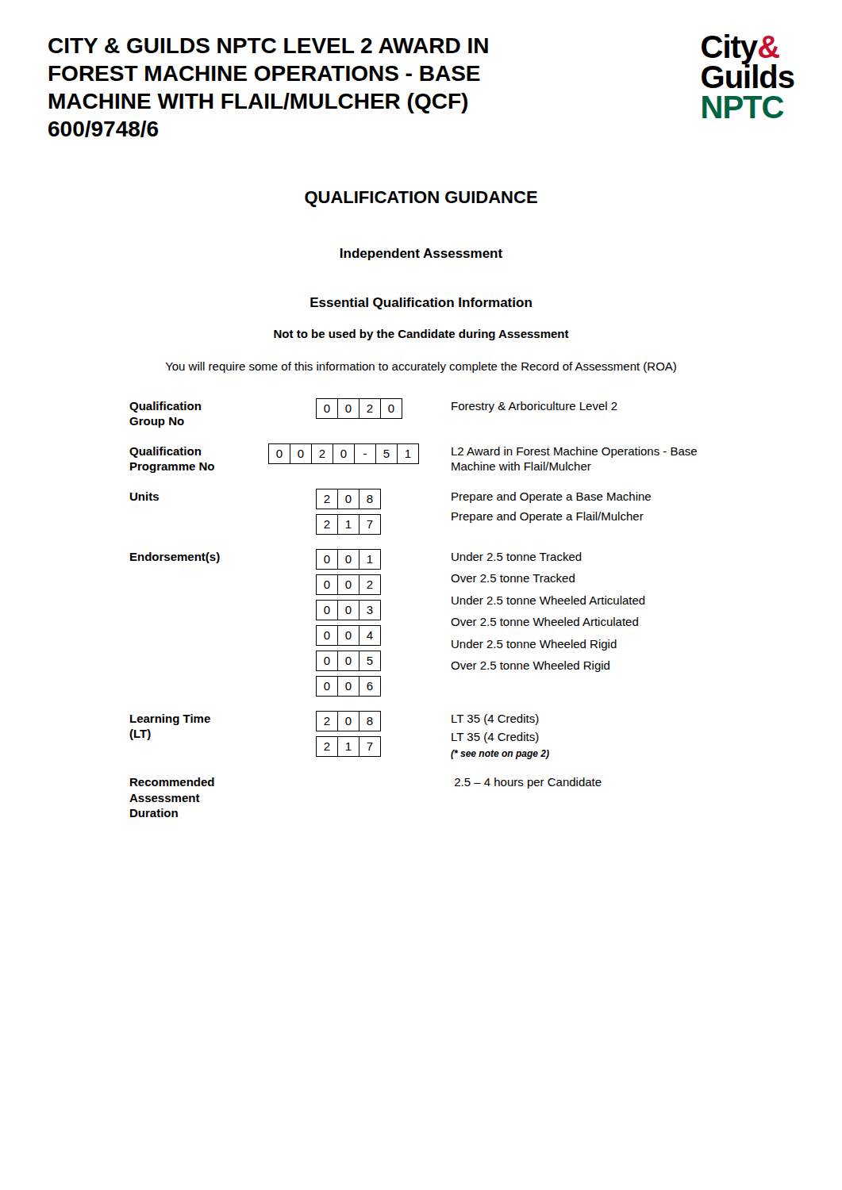CITY & GUILDS NPTC LEVEL 2 AWARD IN FOREST MACHINE OPERATIONS - BASE MACHINE WITH FLAIL/MULCHER (QCF) 600/9748/6
City&
Guilds
NPTC
QUALIFICATION GUIDANCE
Independent Assessment
Essential Qualification Information
Not to be used by the Candidate during Assessment
You will require some of this information to accurately complete the Record of Assessment (ROA)
| Qualification Group No | 0 0 2 0 | Forestry & Arboriculture Level 2 |
| Qualification Programme No | 0 0 2 0 - 5 1 | L2 Award in Forest Machine Operations - Base Machine with Flail/Mulcher |
| Units | 2 0 8 2 1 7 | Prepare and Operate a Base Machine Prepare and Operate a Flail/Mulcher |
| Endorsement(s) | 0 0 1 0 0 2 0 0 3 0 0 4 0 0 5 0 0 6 | Under 2.5 tonne Tracked Over 2.5 tonne Tracked Under 2.5 tonne Wheeled Articulated Over 2.5 tonne Wheeled Articulated Under 2.5 tonne Wheeled Rigid Over 2.5 tonne Wheeled Rigid |
| Learning Time (LT) | 2 0 8 2 1 7 | LT 35 (4 Credits) LT 35 (4 Credits) (* see note on page 2) |
| Recommended Assessment Duration | | 2.5 – 4 hours per Candidate |